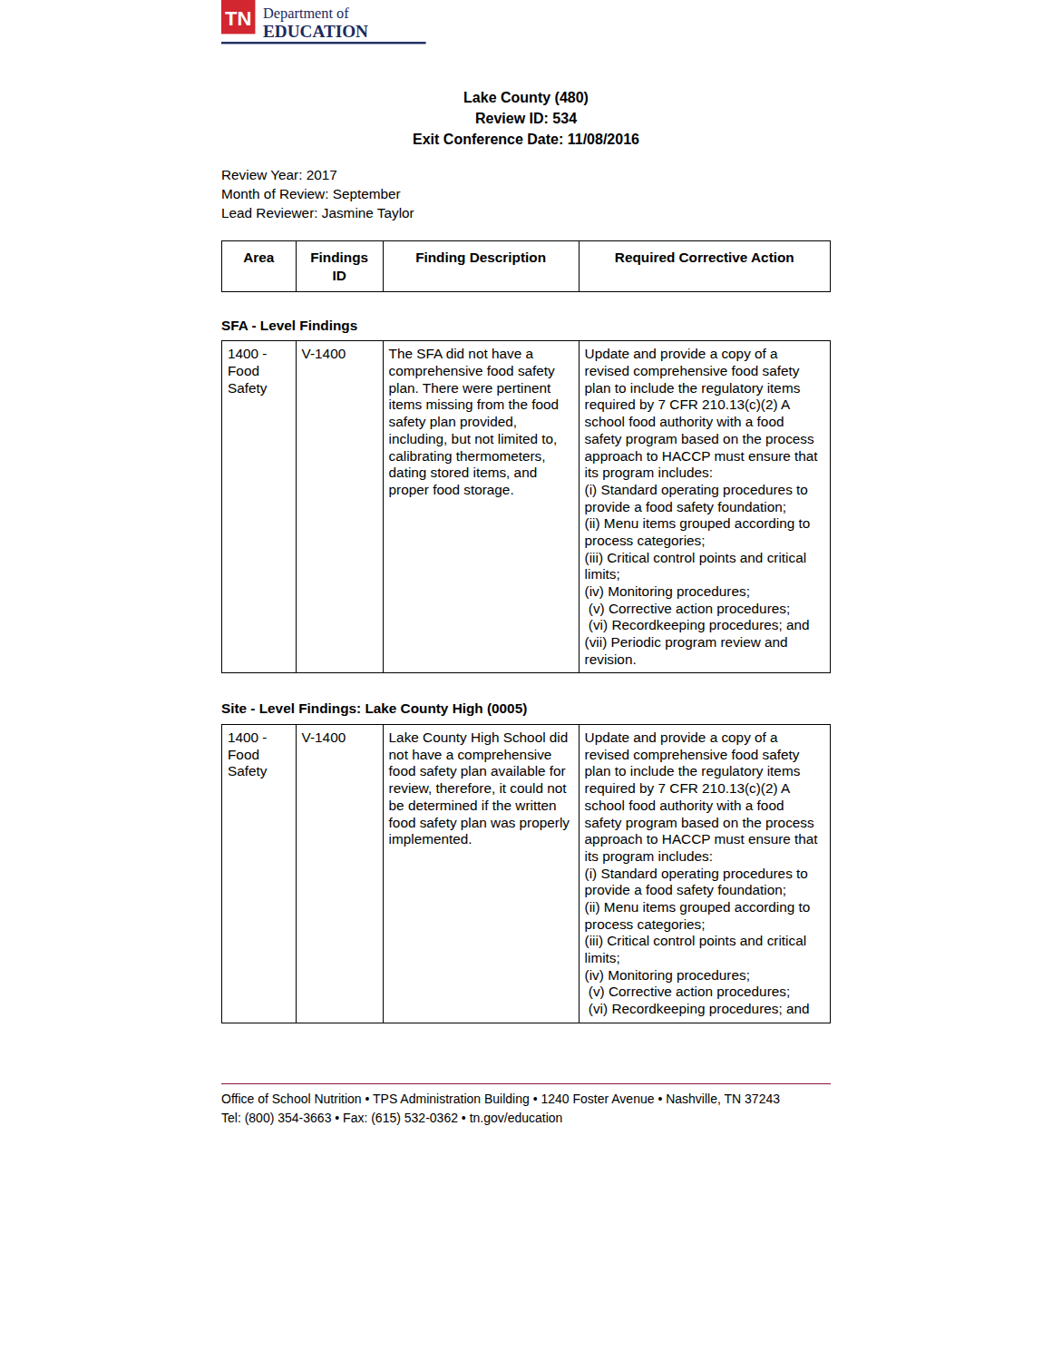TN Department of EDUCATION
Lake County (480)
Review ID: 534
Exit Conference Date: 11/08/2016
Review Year: 2017
Month of Review: September
Lead Reviewer: Jasmine Taylor
| Area | Findings ID | Finding Description | Required Corrective Action |
| --- | --- | --- | --- |
SFA - Level Findings
| 1400 - Food Safety | V-1400 | The SFA did not have a comprehensive food safety plan. There were pertinent items missing from the food safety plan provided, including, but not limited to, calibrating thermometers, dating stored items, and proper food storage. | Update and provide a copy of a revised comprehensive food safety plan to include the regulatory items required by 7 CFR 210.13(c)(2) A school food authority with a food safety program based on the process approach to HACCP must ensure that its program includes: (i) Standard operating procedures to provide a food safety foundation; (ii) Menu items grouped according to process categories; (iii) Critical control points and critical limits; (iv) Monitoring procedures; (v) Corrective action procedures; (vi) Recordkeeping procedures; and (vii) Periodic program review and revision. |
Site - Level Findings: Lake County High (0005)
| 1400 - Food Safety | V-1400 | Lake County High School did not have a comprehensive food safety plan available for review, therefore, it could not be determined if the written food safety plan was properly implemented. | Update and provide a copy of a revised comprehensive food safety plan to include the regulatory items required by 7 CFR 210.13(c)(2) A school food authority with a food safety program based on the process approach to HACCP must ensure that its program includes: (i) Standard operating procedures to provide a food safety foundation; (ii) Menu items grouped according to process categories; (iii) Critical control points and critical limits; (iv) Monitoring procedures; (v) Corrective action procedures; (vi) Recordkeeping procedures; and |
Office of School Nutrition • TPS Administration Building • 1240 Foster Avenue • Nashville, TN 37243
Tel: (800) 354-3663 • Fax: (615) 532-0362 • tn.gov/education